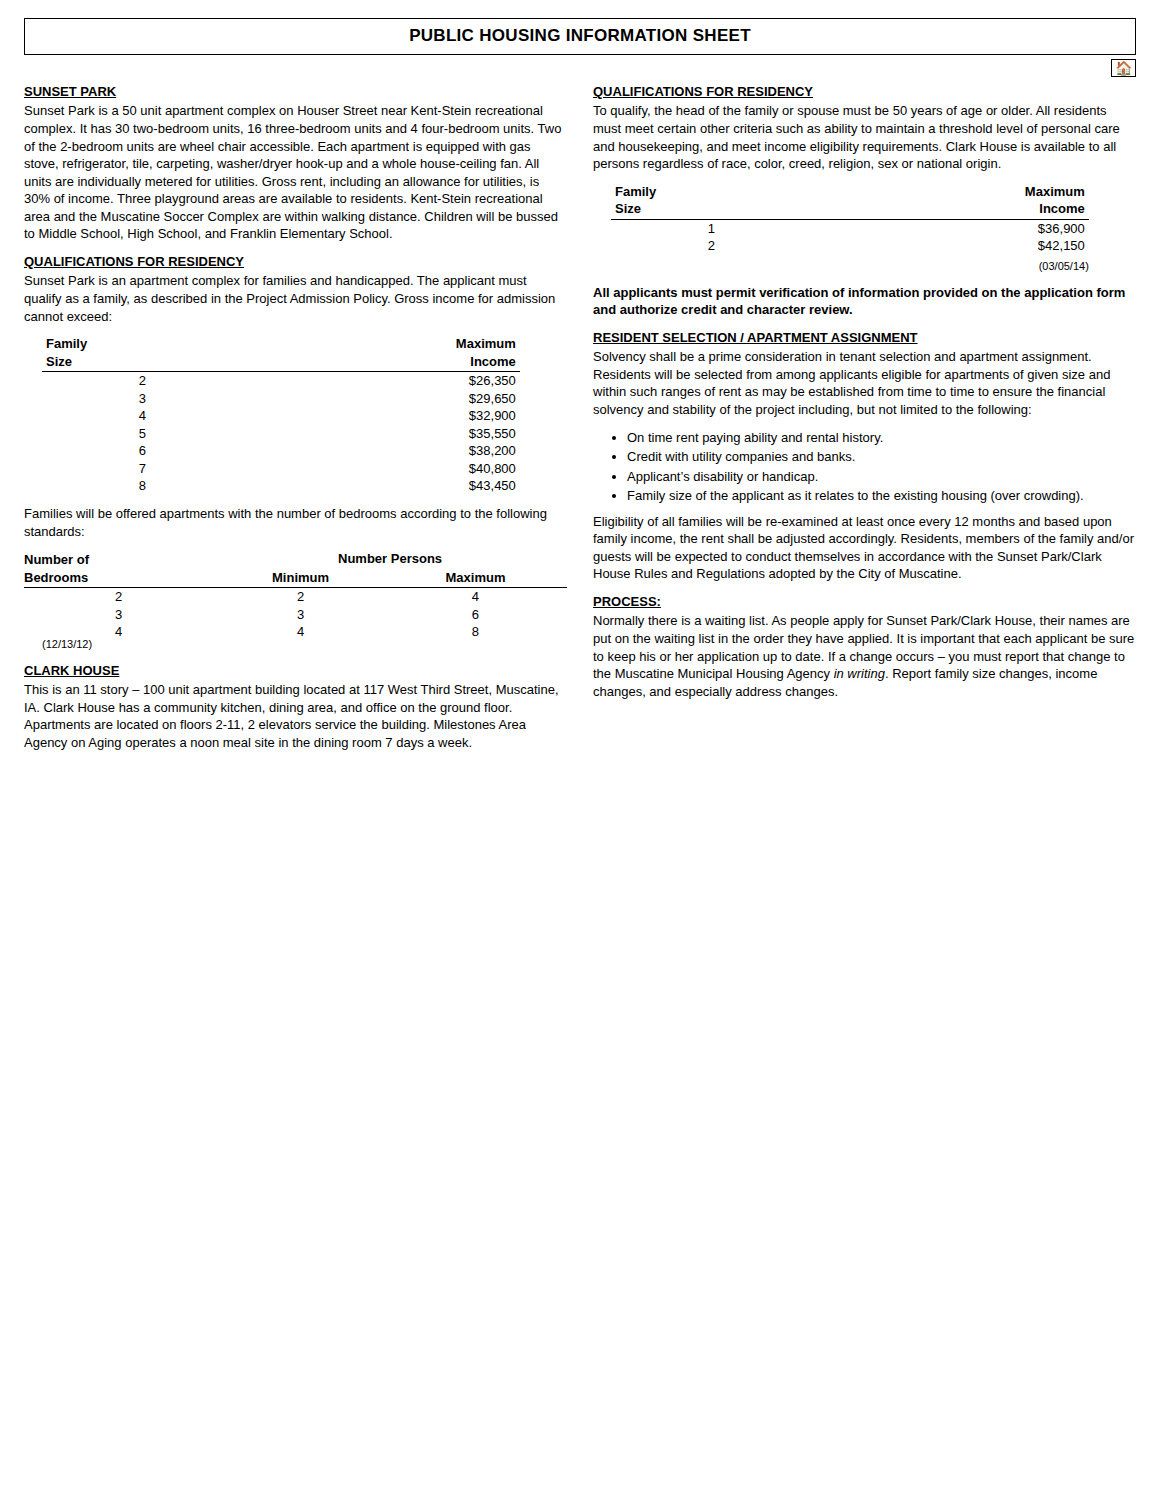PUBLIC HOUSING INFORMATION SHEET
🏠
Sunset Park
Sunset Park is a 50 unit apartment complex on Houser Street near Kent-Stein recreational complex. It has 30 two-bedroom units, 16 three-bedroom units and 4 four-bedroom units. Two of the 2-bedroom units are wheel chair accessible. Each apartment is equipped with gas stove, refrigerator, tile, carpeting, washer/dryer hook-up and a whole house-ceiling fan. All units are individually metered for utilities. Gross rent, including an allowance for utilities, is 30% of income. Three playground areas are available to residents. Kent-Stein recreational area and the Muscatine Soccer Complex are within walking distance. Children will be bussed to Middle School, High School, and Franklin Elementary School.
Qualifications for Residency
Sunset Park is an apartment complex for families and handicapped. The applicant must qualify as a family, as described in the Project Admission Policy. Gross income for admission cannot exceed:
| Family Size | Maximum Income |
| --- | --- |
| 2 | $26,350 |
| 3 | $29,650 |
| 4 | $32,900 |
| 5 | $35,550 |
| 6 | $38,200 |
| 7 | $40,800 |
| 8 | $43,450 |
Families will be offered apartments with the number of bedrooms according to the following standards:
| Number of Bedrooms | Number Persons |
| --- | --- |
| Minimum | Maximum |
| 2 | 2 | 4 |
| 3 | 3 | 6 |
| 4 | 4 | 8 |
(12/13/12)
Clark House
This is an 11 story – 100 unit apartment building located at 117 West Third Street, Muscatine, IA. Clark House has a community kitchen, dining area, and office on the ground floor. Apartments are located on floors 2-11, 2 elevators service the building. Milestones Area Agency on Aging operates a noon meal site in the dining room 7 days a week.
Qualifications for Residency
To qualify, the head of the family or spouse must be 50 years of age or older. All residents must meet certain other criteria such as ability to maintain a threshold level of personal care and housekeeping, and meet income eligibility requirements. Clark House is available to all persons regardless of race, color, creed, religion, sex or national origin.
| Family Size | Maximum Income |
| --- | --- |
| 1 | $36,900 |
| 2 | $42,150 |
(03/05/14)
All applicants must permit verification of information provided on the application form and authorize credit and character review.
Resident Selection / Apartment Assignment
Solvency shall be a prime consideration in tenant selection and apartment assignment. Residents will be selected from among applicants eligible for apartments of given size and within such ranges of rent as may be established from time to time to ensure the financial solvency and stability of the project including, but not limited to the following:
On time rent paying ability and rental history.
Credit with utility companies and banks.
Applicant’s disability or handicap.
Family size of the applicant as it relates to the existing housing (over crowding).
Eligibility of all families will be re-examined at least once every 12 months and based upon family income, the rent shall be adjusted accordingly. Residents, members of the family and/or guests will be expected to conduct themselves in accordance with the Sunset Park/Clark House Rules and Regulations adopted by the City of Muscatine.
Process:
Normally there is a waiting list. As people apply for Sunset Park/Clark House, their names are put on the waiting list in the order they have applied. It is important that each applicant be sure to keep his or her application up to date. If a change occurs – you must report that change to the Muscatine Municipal Housing Agency in writing. Report family size changes, income changes, and especially address changes.